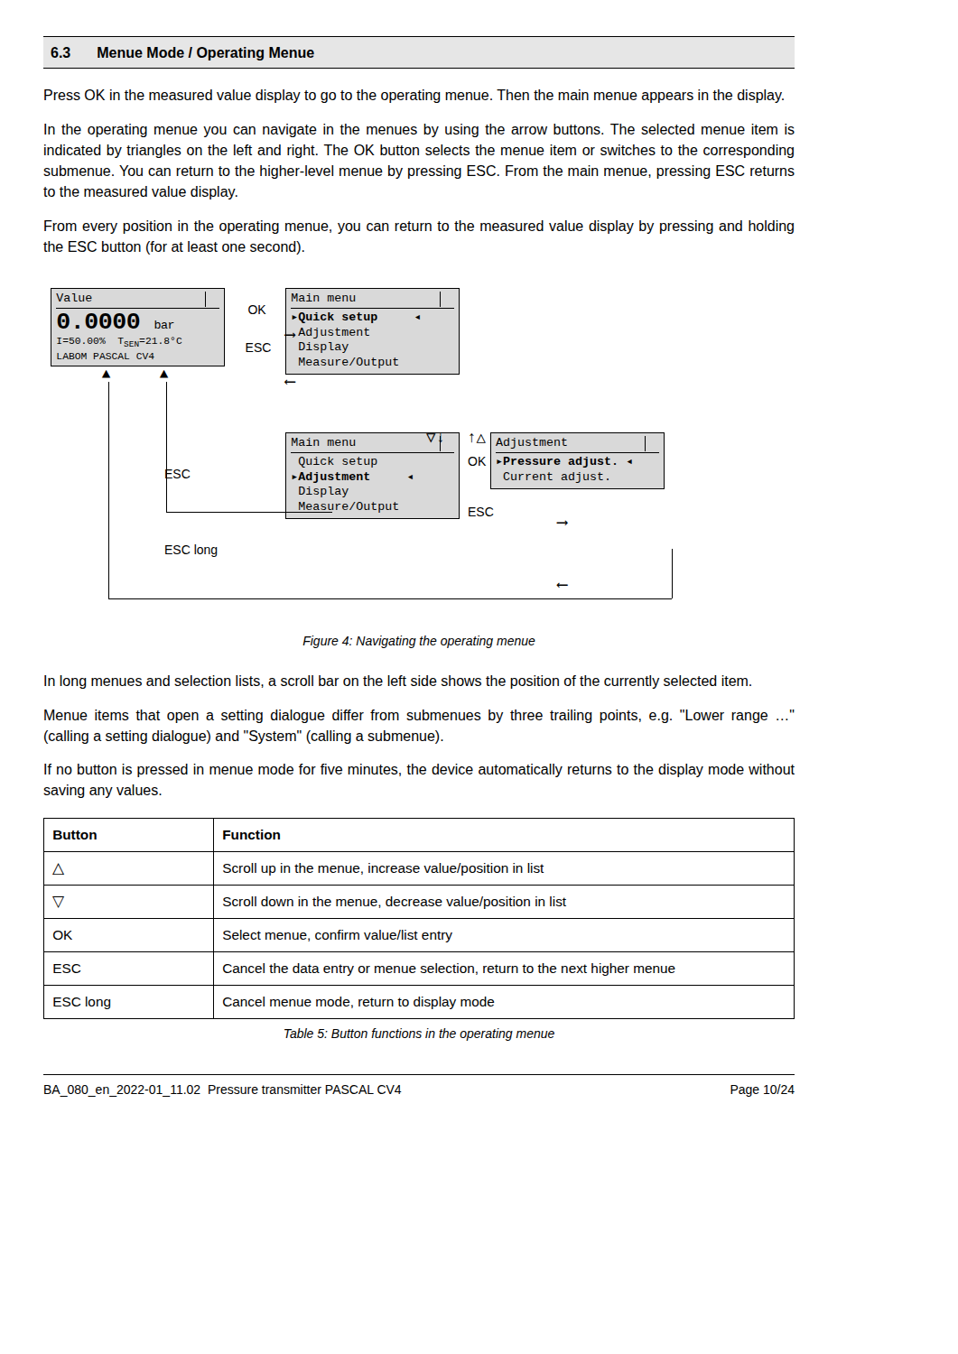6.3 Menue Mode / Operating Menue
Press OK in the measured value display to go to the operating menue. Then the main menue appears in the display.
In the operating menue you can navigate in the menues by using the arrow buttons. The selected menue item is indicated by triangles on the left and right. The OK button selects the menue item or switches to the corresponding submenue. You can return to the higher-level menue by pressing ESC. From the main menue, pressing ESC returns to the measured value display.
From every position in the operating menue, you can return to the measured value display by pressing and holding the ESC button (for at least one second).
Value
0.0000 bar
I=50.00% TSEN=21.8°C
LABOM PASCAL CV4
Main menu
▸Quick setup ◂
Adjustment
Display
Measure/Output
Main menu
Quick setup
▸Adjustment ◂
Display
Measure/Output
Adjustment
▸Pressure adjust. ◂
Current adjust.
OK ESC OK ESC ESC ESC long ⟶ ⟵ ▽↓ ↑△ ⟶ ⟵
▲
▲
Figure 4: Navigating the operating menue
In long menues and selection lists, a scroll bar on the left side shows the position of the currently selected item.
Menue items that open a setting dialogue differ from submenues by three trailing points, e.g. "Lower range …" (calling a setting dialogue) and "System" (calling a submenue).
If no button is pressed in menue mode for five minutes, the device automatically returns to the display mode without saving any values.
| Button | Function |
| --- | --- |
| △ | Scroll up in the menue, increase value/position in list |
| ▽ | Scroll down in the menue, decrease value/position in list |
| OK | Select menue, confirm value/list entry |
| ESC | Cancel the data entry or menue selection, return to the next higher menue |
| ESC long | Cancel menue mode, return to display mode |
Table 5: Button functions in the operating menue
BA_080_en_2022-01_11.02 Pressure transmitter PASCAL CV4 Page 10/24